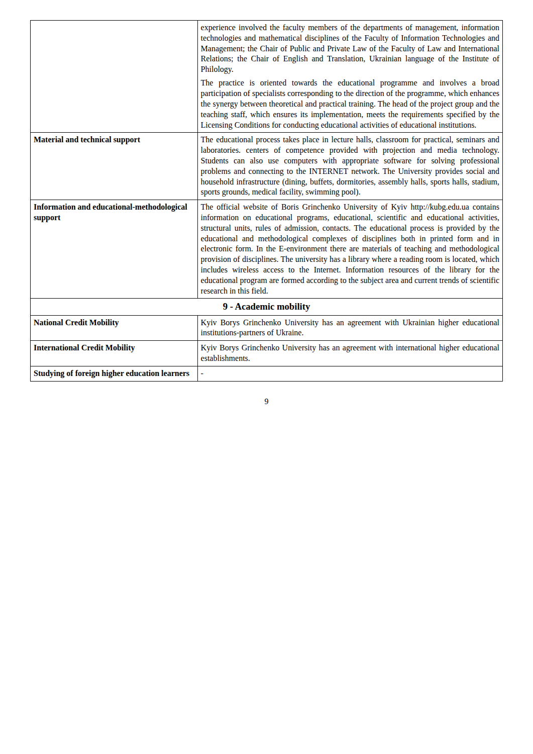| | experience involved the faculty members of the departments of management, information technologies and mathematical disciplines of the Faculty of Information Technologies and Management; the Chair of Public and Private Law of the Faculty of Law and International Relations; the Chair of English and Translation, Ukrainian language of the Institute of Philology. The practice is oriented towards the educational programme and involves a broad participation of specialists corresponding to the direction of the programme, which enhances the synergy between theoretical and practical training. The head of the project group and the teaching staff, which ensures its implementation, meets the requirements specified by the Licensing Conditions for conducting educational activities of educational institutions. |
| Material and technical support | The educational process takes place in lecture halls, classroom for practical, seminars and laboratories. centers of competence provided with projection and media technology. Students can also use computers with appropriate software for solving professional problems and connecting to the INTERNET network. The University provides social and household infrastructure (dining, buffets, dormitories, assembly halls, sports halls, stadium, sports grounds, medical facility, swimming pool). |
| Information and educational-methodological support | The official website of Boris Grinchenko University of Kyiv http://kubg.edu.ua contains information on educational programs, educational, scientific and educational activities, structural units, rules of admission, contacts. The educational process is provided by the educational and methodological complexes of disciplines both in printed form and in electronic form. In the E-environment there are materials of teaching and methodological provision of disciplines. The university has a library where a reading room is located, which includes wireless access to the Internet. Information resources of the library for the educational program are formed according to the subject area and current trends of scientific research in this field. |
| 9 - Academic mobility |
| National Credit Mobility | Kyiv Borys Grinchenko University has an agreement with Ukrainian higher educational institutions-partners of Ukraine. |
| International Credit Mobility | Kyiv Borys Grinchenko University has an agreement with international higher educational establishments. |
| Studying of foreign higher education learners | - |
9